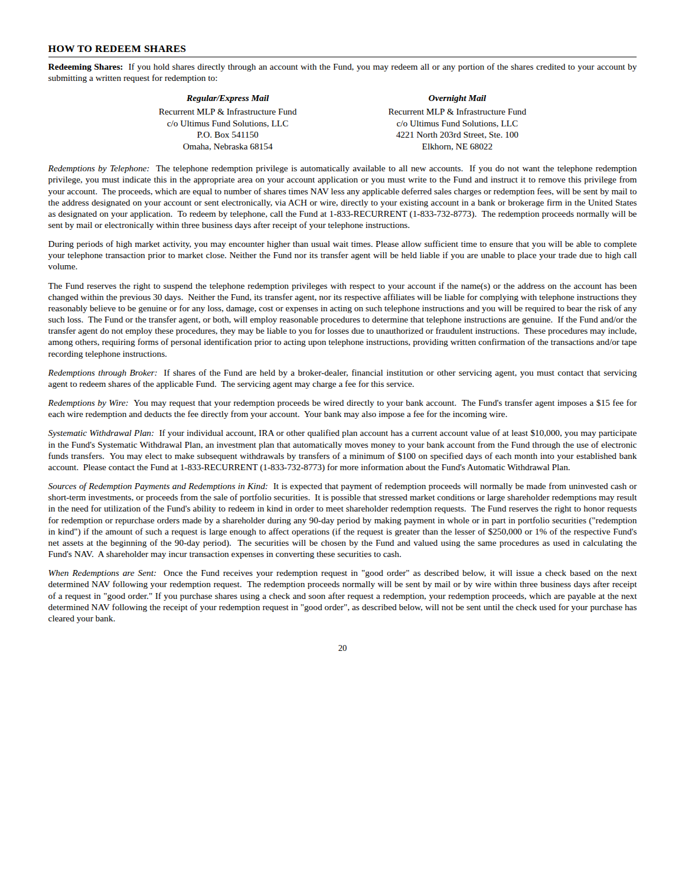HOW TO REDEEM SHARES
Redeeming Shares: If you hold shares directly through an account with the Fund, you may redeem all or any portion of the shares credited to your account by submitting a written request for redemption to:
| Regular/Express Mail | Overnight Mail |
| --- | --- |
| Recurrent MLP & Infrastructure Fund | Recurrent MLP & Infrastructure Fund |
| c/o Ultimus Fund Solutions, LLC | c/o Ultimus Fund Solutions, LLC |
| P.O. Box 541150 | 4221 North 203rd Street, Ste. 100 |
| Omaha, Nebraska 68154 | Elkhorn, NE 68022 |
Redemptions by Telephone: The telephone redemption privilege is automatically available to all new accounts. If you do not want the telephone redemption privilege, you must indicate this in the appropriate area on your account application or you must write to the Fund and instruct it to remove this privilege from your account. The proceeds, which are equal to number of shares times NAV less any applicable deferred sales charges or redemption fees, will be sent by mail to the address designated on your account or sent electronically, via ACH or wire, directly to your existing account in a bank or brokerage firm in the United States as designated on your application. To redeem by telephone, call the Fund at 1-833-RECURRENT (1-833-732-8773). The redemption proceeds normally will be sent by mail or electronically within three business days after receipt of your telephone instructions.
During periods of high market activity, you may encounter higher than usual wait times. Please allow sufficient time to ensure that you will be able to complete your telephone transaction prior to market close. Neither the Fund nor its transfer agent will be held liable if you are unable to place your trade due to high call volume.
The Fund reserves the right to suspend the telephone redemption privileges with respect to your account if the name(s) or the address on the account has been changed within the previous 30 days. Neither the Fund, its transfer agent, nor its respective affiliates will be liable for complying with telephone instructions they reasonably believe to be genuine or for any loss, damage, cost or expenses in acting on such telephone instructions and you will be required to bear the risk of any such loss. The Fund or the transfer agent, or both, will employ reasonable procedures to determine that telephone instructions are genuine. If the Fund and/or the transfer agent do not employ these procedures, they may be liable to you for losses due to unauthorized or fraudulent instructions. These procedures may include, among others, requiring forms of personal identification prior to acting upon telephone instructions, providing written confirmation of the transactions and/or tape recording telephone instructions.
Redemptions through Broker: If shares of the Fund are held by a broker-dealer, financial institution or other servicing agent, you must contact that servicing agent to redeem shares of the applicable Fund. The servicing agent may charge a fee for this service.
Redemptions by Wire: You may request that your redemption proceeds be wired directly to your bank account. The Fund's transfer agent imposes a $15 fee for each wire redemption and deducts the fee directly from your account. Your bank may also impose a fee for the incoming wire.
Systematic Withdrawal Plan: If your individual account, IRA or other qualified plan account has a current account value of at least $10,000, you may participate in the Fund's Systematic Withdrawal Plan, an investment plan that automatically moves money to your bank account from the Fund through the use of electronic funds transfers. You may elect to make subsequent withdrawals by transfers of a minimum of $100 on specified days of each month into your established bank account. Please contact the Fund at 1-833-RECURRENT (1-833-732-8773) for more information about the Fund's Automatic Withdrawal Plan.
Sources of Redemption Payments and Redemptions in Kind: It is expected that payment of redemption proceeds will normally be made from uninvested cash or short-term investments, or proceeds from the sale of portfolio securities. It is possible that stressed market conditions or large shareholder redemptions may result in the need for utilization of the Fund's ability to redeem in kind in order to meet shareholder redemption requests. The Fund reserves the right to honor requests for redemption or repurchase orders made by a shareholder during any 90-day period by making payment in whole or in part in portfolio securities ("redemption in kind") if the amount of such a request is large enough to affect operations (if the request is greater than the lesser of $250,000 or 1% of the respective Fund's net assets at the beginning of the 90-day period). The securities will be chosen by the Fund and valued using the same procedures as used in calculating the Fund's NAV. A shareholder may incur transaction expenses in converting these securities to cash.
When Redemptions are Sent: Once the Fund receives your redemption request in "good order" as described below, it will issue a check based on the next determined NAV following your redemption request. The redemption proceeds normally will be sent by mail or by wire within three business days after receipt of a request in "good order." If you purchase shares using a check and soon after request a redemption, your redemption proceeds, which are payable at the next determined NAV following the receipt of your redemption request in "good order", as described below, will not be sent until the check used for your purchase has cleared your bank.
20